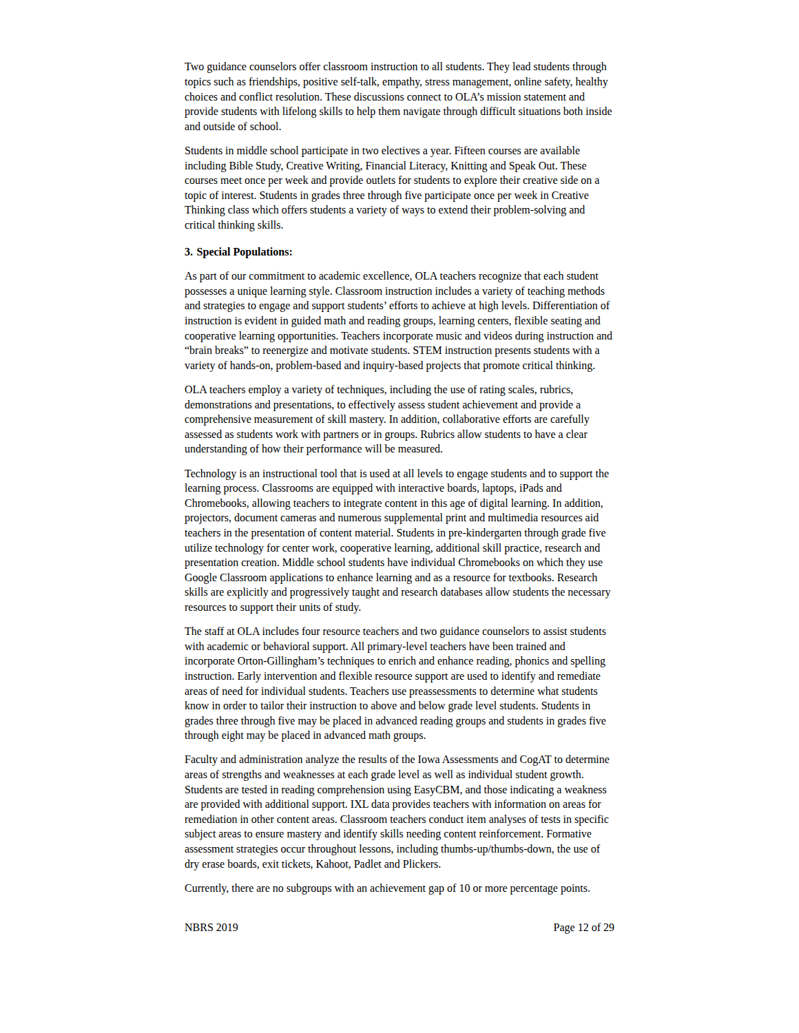Two guidance counselors offer classroom instruction to all students. They lead students through topics such as friendships, positive self-talk, empathy, stress management, online safety, healthy choices and conflict resolution. These discussions connect to OLA’s mission statement and provide students with lifelong skills to help them navigate through difficult situations both inside and outside of school.
Students in middle school participate in two electives a year. Fifteen courses are available including Bible Study, Creative Writing, Financial Literacy, Knitting and Speak Out. These courses meet once per week and provide outlets for students to explore their creative side on a topic of interest. Students in grades three through five participate once per week in Creative Thinking class which offers students a variety of ways to extend their problem-solving and critical thinking skills.
3. Special Populations:
As part of our commitment to academic excellence, OLA teachers recognize that each student possesses a unique learning style. Classroom instruction includes a variety of teaching methods and strategies to engage and support students’ efforts to achieve at high levels. Differentiation of instruction is evident in guided math and reading groups, learning centers, flexible seating and cooperative learning opportunities. Teachers incorporate music and videos during instruction and “brain breaks” to reenergize and motivate students. STEM instruction presents students with a variety of hands-on, problem-based and inquiry-based projects that promote critical thinking.
OLA teachers employ a variety of techniques, including the use of rating scales, rubrics, demonstrations and presentations, to effectively assess student achievement and provide a comprehensive measurement of skill mastery. In addition, collaborative efforts are carefully assessed as students work with partners or in groups. Rubrics allow students to have a clear understanding of how their performance will be measured.
Technology is an instructional tool that is used at all levels to engage students and to support the learning process. Classrooms are equipped with interactive boards, laptops, iPads and Chromebooks, allowing teachers to integrate content in this age of digital learning. In addition, projectors, document cameras and numerous supplemental print and multimedia resources aid teachers in the presentation of content material. Students in pre-kindergarten through grade five utilize technology for center work, cooperative learning, additional skill practice, research and presentation creation. Middle school students have individual Chromebooks on which they use Google Classroom applications to enhance learning and as a resource for textbooks. Research skills are explicitly and progressively taught and research databases allow students the necessary resources to support their units of study.
The staff at OLA includes four resource teachers and two guidance counselors to assist students with academic or behavioral support. All primary-level teachers have been trained and incorporate Orton-Gillingham’s techniques to enrich and enhance reading, phonics and spelling instruction. Early intervention and flexible resource support are used to identify and remediate areas of need for individual students. Teachers use preassessments to determine what students know in order to tailor their instruction to above and below grade level students. Students in grades three through five may be placed in advanced reading groups and students in grades five through eight may be placed in advanced math groups.
Faculty and administration analyze the results of the Iowa Assessments and CogAT to determine areas of strengths and weaknesses at each grade level as well as individual student growth. Students are tested in reading comprehension using EasyCBM, and those indicating a weakness are provided with additional support. IXL data provides teachers with information on areas for remediation in other content areas. Classroom teachers conduct item analyses of tests in specific subject areas to ensure mastery and identify skills needing content reinforcement. Formative assessment strategies occur throughout lessons, including thumbs-up/thumbs-down, the use of dry erase boards, exit tickets, Kahoot, Padlet and Plickers.
Currently, there are no subgroups with an achievement gap of 10 or more percentage points.
NBRS 2019 Page 12 of 29